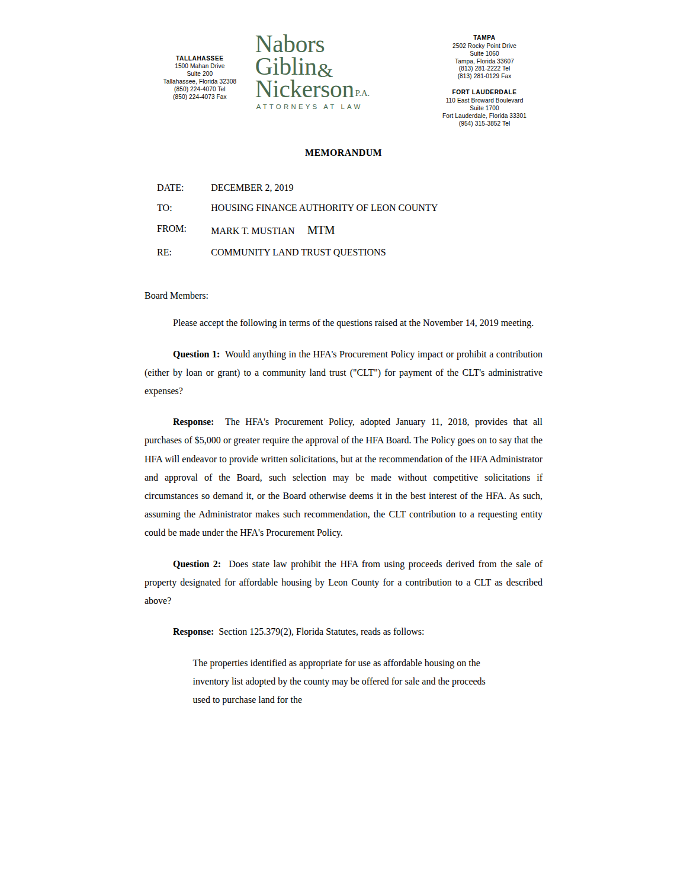TALLAHASSEE
1500 Mahan Drive
Suite 200
Tallahassee, Florida 32308
(850) 224-4070 Tel
(850) 224-4073 Fax
Nabors
Giblin&
NickersonP.A.
ATTORNEYS AT LAW
TAMPA
2502 Rocky Point Drive
Suite 1060
Tampa, Florida 33607
(813) 281-2222 Tel
(813) 281-0129 Fax
FORT LAUDERDALE
110 East Broward Boulevard
Suite 1700
Fort Lauderdale, Florida 33301
(954) 315-3852 Tel
MEMORANDUM
| DATE: | DECEMBER 2, 2019 |
| TO: | HOUSING FINANCE AUTHORITY OF LEON COUNTY |
| FROM: | MARK T. MUSTIAN MTM |
| RE: | COMMUNITY LAND TRUST QUESTIONS |
Board Members:
Please accept the following in terms of the questions raised at the November 14, 2019 meeting.
Question 1: Would anything in the HFA's Procurement Policy impact or prohibit a contribution (either by loan or grant) to a community land trust ("CLT") for payment of the CLT's administrative expenses?
Response: The HFA's Procurement Policy, adopted January 11, 2018, provides that all purchases of $5,000 or greater require the approval of the HFA Board. The Policy goes on to say that the HFA will endeavor to provide written solicitations, but at the recommendation of the HFA Administrator and approval of the Board, such selection may be made without competitive solicitations if circumstances so demand it, or the Board otherwise deems it in the best interest of the HFA. As such, assuming the Administrator makes such recommendation, the CLT contribution to a requesting entity could be made under the HFA's Procurement Policy.
Question 2: Does state law prohibit the HFA from using proceeds derived from the sale of property designated for affordable housing by Leon County for a contribution to a CLT as described above?
Response: Section 125.379(2), Florida Statutes, reads as follows:
The properties identified as appropriate for use as affordable housing on the inventory list adopted by the county may be offered for sale and the proceeds used to purchase land for the